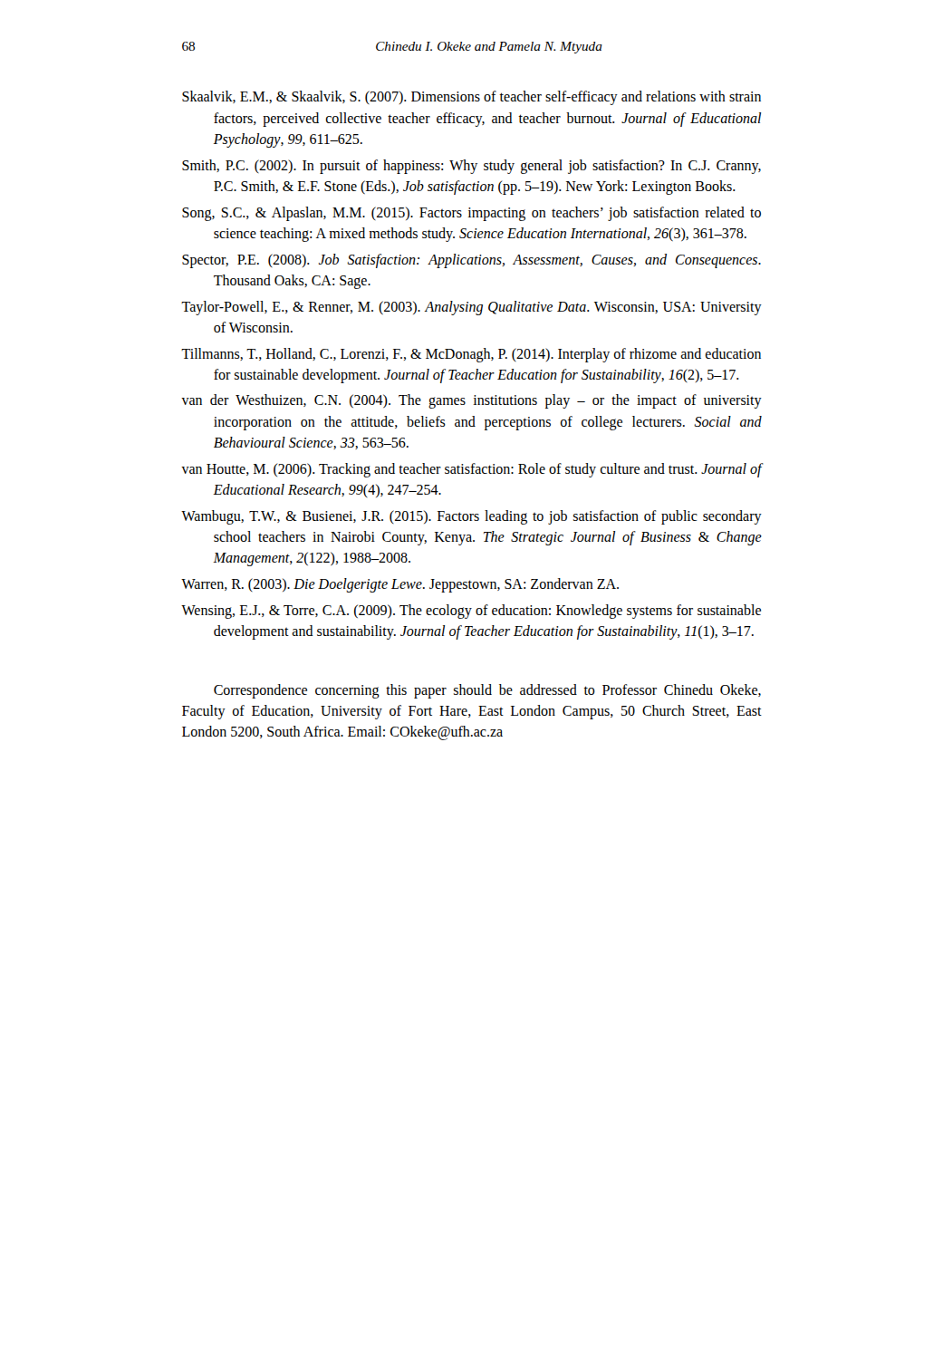68 Chinedu I. Okeke and Pamela N. Mtyuda
Skaalvik, E.M., & Skaalvik, S. (2007). Dimensions of teacher self-efficacy and relations with strain factors, perceived collective teacher efficacy, and teacher burnout. Journal of Educational Psychology, 99, 611–625.
Smith, P.C. (2002). In pursuit of happiness: Why study general job satisfaction? In C.J. Cranny, P.C. Smith, & E.F. Stone (Eds.), Job satisfaction (pp. 5–19). New York: Lexington Books.
Song, S.C., & Alpaslan, M.M. (2015). Factors impacting on teachers’ job satisfaction related to science teaching: A mixed methods study. Science Education International, 26(3), 361–378.
Spector, P.E. (2008). Job Satisfaction: Applications, Assessment, Causes, and Consequences. Thousand Oaks, CA: Sage.
Taylor-Powell, E., & Renner, M. (2003). Analysing Qualitative Data. Wisconsin, USA: University of Wisconsin.
Tillmanns, T., Holland, C., Lorenzi, F., & McDonagh, P. (2014). Interplay of rhizome and education for sustainable development. Journal of Teacher Education for Sustainability, 16(2), 5–17.
van der Westhuizen, C.N. (2004). The games institutions play – or the impact of university incorporation on the attitude, beliefs and perceptions of college lecturers. Social and Behavioural Science, 33, 563–56.
van Houtte, M. (2006). Tracking and teacher satisfaction: Role of study culture and trust. Journal of Educational Research, 99(4), 247–254.
Wambugu, T.W., & Busienei, J.R. (2015). Factors leading to job satisfaction of public secondary school teachers in Nairobi County, Kenya. The Strategic Journal of Business & Change Management, 2(122), 1988–2008.
Warren, R. (2003). Die Doelgerigte Lewe. Jeppestown, SA: Zondervan ZA.
Wensing, E.J., & Torre, C.A. (2009). The ecology of education: Knowledge systems for sustainable development and sustainability. Journal of Teacher Education for Sustainability, 11(1), 3–17.
Correspondence concerning this paper should be addressed to Professor Chinedu Okeke, Faculty of Education, University of Fort Hare, East London Campus, 50 Church Street, East London 5200, South Africa. Email: COkeke@ufh.ac.za